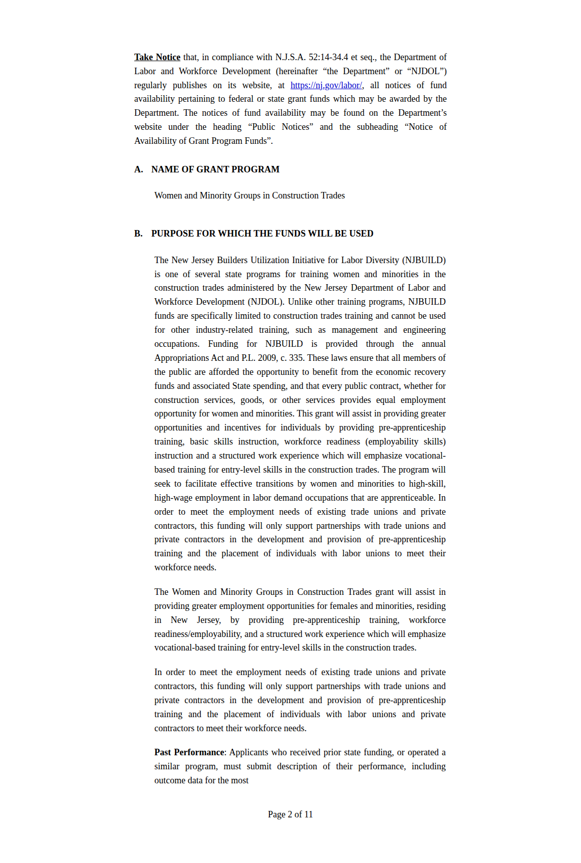Take Notice that, in compliance with N.J.S.A. 52:14-34.4 et seq., the Department of Labor and Workforce Development (hereinafter “the Department” or “NJDOL”) regularly publishes on its website, at https://nj.gov/labor/, all notices of fund availability pertaining to federal or state grant funds which may be awarded by the Department. The notices of fund availability may be found on the Department’s website under the heading “Public Notices” and the subheading “Notice of Availability of Grant Program Funds”.
A. NAME OF GRANT PROGRAM
Women and Minority Groups in Construction Trades
B. PURPOSE FOR WHICH THE FUNDS WILL BE USED
The New Jersey Builders Utilization Initiative for Labor Diversity (NJBUILD) is one of several state programs for training women and minorities in the construction trades administered by the New Jersey Department of Labor and Workforce Development (NJDOL). Unlike other training programs, NJBUILD funds are specifically limited to construction trades training and cannot be used for other industry-related training, such as management and engineering occupations. Funding for NJBUILD is provided through the annual Appropriations Act and P.L. 2009, c. 335. These laws ensure that all members of the public are afforded the opportunity to benefit from the economic recovery funds and associated State spending, and that every public contract, whether for construction services, goods, or other services provides equal employment opportunity for women and minorities. This grant will assist in providing greater opportunities and incentives for individuals by providing pre-apprenticeship training, basic skills instruction, workforce readiness (employability skills) instruction and a structured work experience which will emphasize vocational-based training for entry-level skills in the construction trades. The program will seek to facilitate effective transitions by women and minorities to high-skill, high-wage employment in labor demand occupations that are apprenticeable. In order to meet the employment needs of existing trade unions and private contractors, this funding will only support partnerships with trade unions and private contractors in the development and provision of pre-apprenticeship training and the placement of individuals with labor unions to meet their workforce needs.
The Women and Minority Groups in Construction Trades grant will assist in providing greater employment opportunities for females and minorities, residing in New Jersey, by providing pre-apprenticeship training, workforce readiness/employability, and a structured work experience which will emphasize vocational-based training for entry-level skills in the construction trades.
In order to meet the employment needs of existing trade unions and private contractors, this funding will only support partnerships with trade unions and private contractors in the development and provision of pre-apprenticeship training and the placement of individuals with labor unions and private contractors to meet their workforce needs.
Past Performance: Applicants who received prior state funding, or operated a similar program, must submit description of their performance, including outcome data for the most
Page 2 of 11